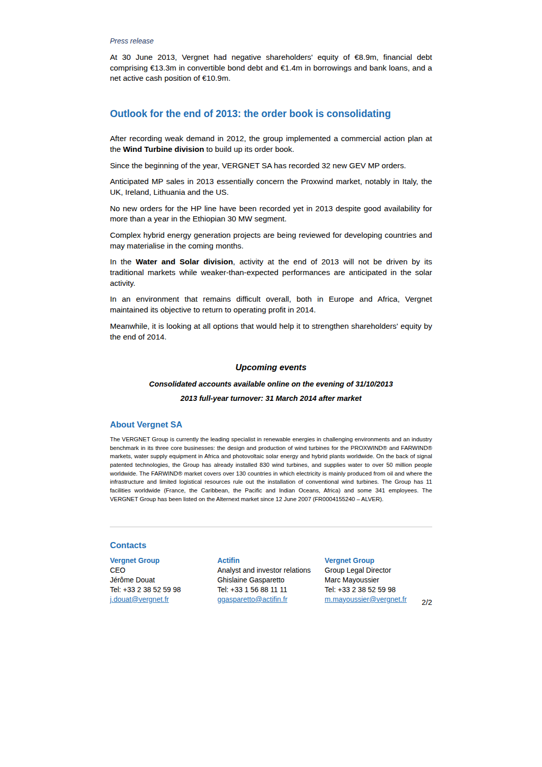Press release
At 30 June 2013, Vergnet had negative shareholders' equity of €8.9m, financial debt comprising €13.3m in convertible bond debt and €1.4m in borrowings and bank loans, and a net active cash position of €10.9m.
Outlook for the end of 2013: the order book is consolidating
After recording weak demand in 2012, the group implemented a commercial action plan at the Wind Turbine division to build up its order book.
Since the beginning of the year, VERGNET SA has recorded 32 new GEV MP orders.
Anticipated MP sales in 2013 essentially concern the Proxwind market, notably in Italy, the UK, Ireland, Lithuania and the US.
No new orders for the HP line have been recorded yet in 2013 despite good availability for more than a year in the Ethiopian 30 MW segment.
Complex hybrid energy generation projects are being reviewed for developing countries and may materialise in the coming months.
In the Water and Solar division, activity at the end of 2013 will not be driven by its traditional markets while weaker-than-expected performances are anticipated in the solar activity.
In an environment that remains difficult overall, both in Europe and Africa, Vergnet maintained its objective to return to operating profit in 2014.
Meanwhile, it is looking at all options that would help it to strengthen shareholders' equity by the end of 2014.
Upcoming events
Consolidated accounts available online on the evening of 31/10/2013
2013 full-year turnover: 31 March 2014 after market
About Vergnet SA
The VERGNET Group is currently the leading specialist in renewable energies in challenging environments and an industry benchmark in its three core businesses: the design and production of wind turbines for the PROXWIND® and FARWIND® markets, water supply equipment in Africa and photovoltaic solar energy and hybrid plants worldwide. On the back of signal patented technologies, the Group has already installed 830 wind turbines, and supplies water to over 50 million people worldwide. The FARWIND® market covers over 130 countries in which electricity is mainly produced from oil and where the infrastructure and limited logistical resources rule out the installation of conventional wind turbines. The Group has 11 facilities worldwide (France, the Caribbean, the Pacific and Indian Oceans, Africa) and some 341 employees. The VERGNET Group has been listed on the Alternext market since 12 June 2007 (FR0004155240 – ALVER).
Contacts
| Vergnet Group CEO Jérôme Douat Tel: +33 2 38 52 59 98 j.douat@vergnet.fr | Actifin Analyst and investor relations Ghislaine Gasparetto Tel: +33 1 56 88 11 11 ggasparetto@actifin.fr | Vergnet Group Group Legal Director Marc Mayoussier Tel: +33 2 38 52 59 98 m.mayoussier@vergnet.fr |
2/2